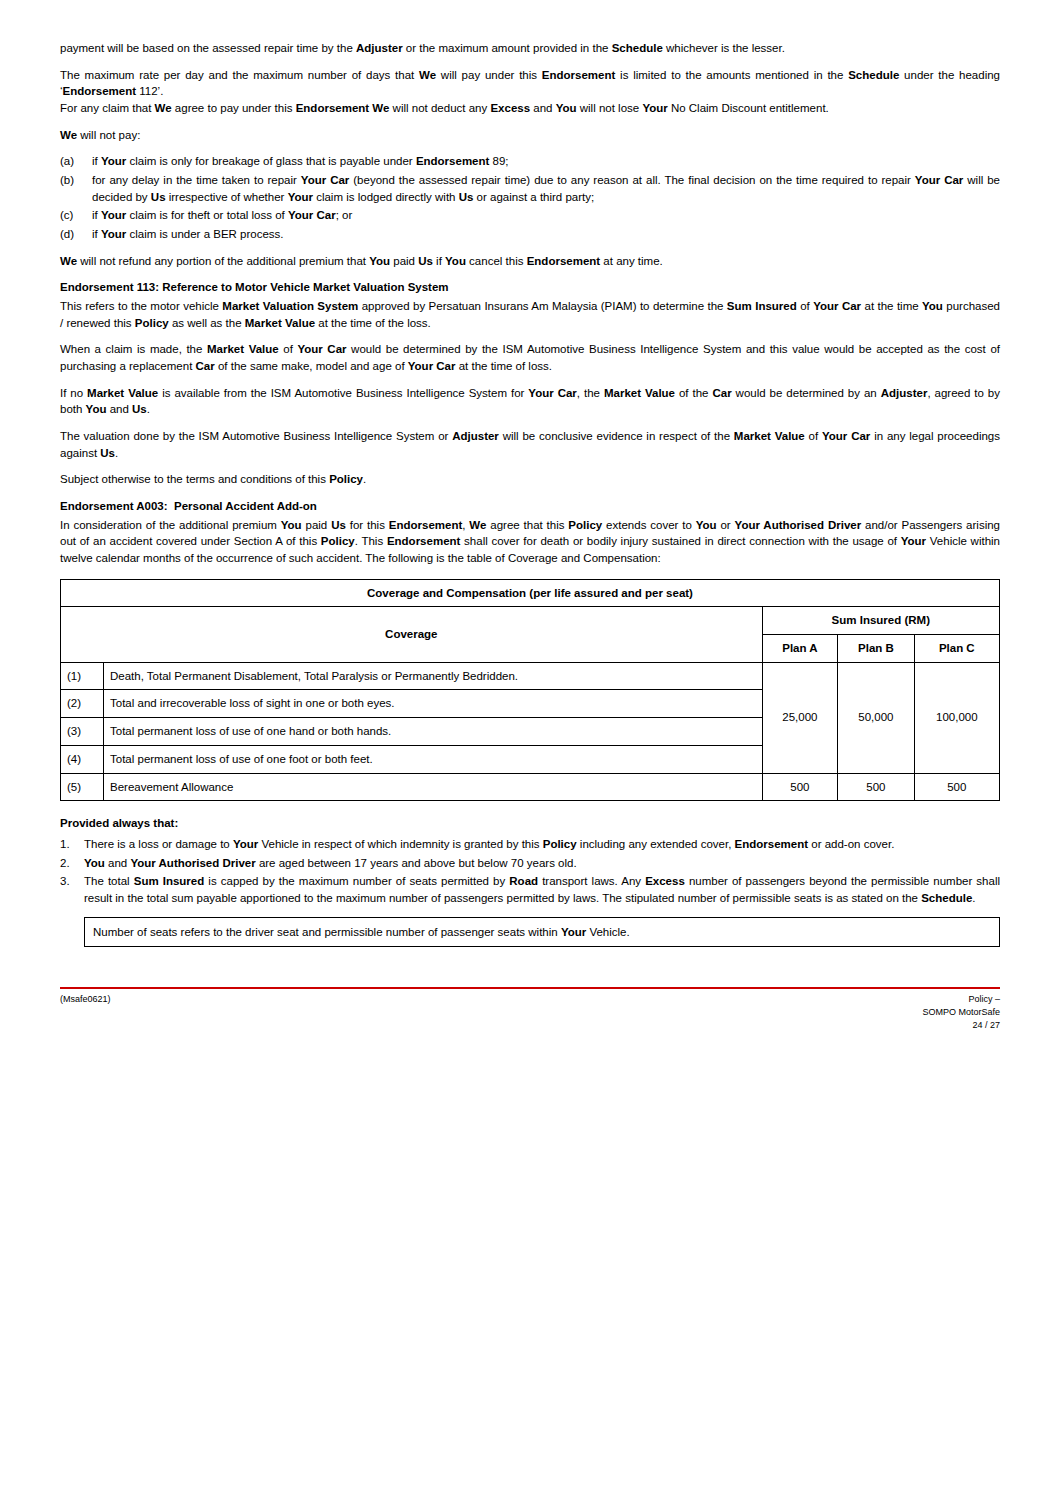payment will be based on the assessed repair time by the Adjuster or the maximum amount provided in the Schedule whichever is the lesser.
The maximum rate per day and the maximum number of days that We will pay under this Endorsement is limited to the amounts mentioned in the Schedule under the heading ‘Endorsement 112’.
For any claim that We agree to pay under this Endorsement We will not deduct any Excess and You will not lose Your No Claim Discount entitlement.
We will not pay:
(a)
if Your claim is only for breakage of glass that is payable under Endorsement 89;
(b)
for any delay in the time taken to repair Your Car (beyond the assessed repair time) due to any reason at all. The final decision on the time required to repair Your Car will be decided by Us irrespective of whether Your claim is lodged directly with Us or against a third party;
(c)
if Your claim is for theft or total loss of Your Car; or
(d)
if Your claim is under a BER process.
We will not refund any portion of the additional premium that You paid Us if You cancel this Endorsement at any time.
Endorsement 113: Reference to Motor Vehicle Market Valuation System
This refers to the motor vehicle Market Valuation System approved by Persatuan Insurans Am Malaysia (PIAM) to determine the Sum Insured of Your Car at the time You purchased / renewed this Policy as well as the Market Value at the time of the loss.
When a claim is made, the Market Value of Your Car would be determined by the ISM Automotive Business Intelligence System and this value would be accepted as the cost of purchasing a replacement Car of the same make, model and age of Your Car at the time of loss.
If no Market Value is available from the ISM Automotive Business Intelligence System for Your Car, the Market Value of the Car would be determined by an Adjuster, agreed to by both You and Us.
The valuation done by the ISM Automotive Business Intelligence System or Adjuster will be conclusive evidence in respect of the Market Value of Your Car in any legal proceedings against Us.
Subject otherwise to the terms and conditions of this Policy.
Endorsement A003: Personal Accident Add-on
In consideration of the additional premium You paid Us for this Endorsement, We agree that this Policy extends cover to You or Your Authorised Driver and/or Passengers arising out of an accident covered under Section A of this Policy. This Endorsement shall cover for death or bodily injury sustained in direct connection with the usage of Your Vehicle within twelve calendar months of the occurrence of such accident. The following is the table of Coverage and Compensation:
| Coverage and Compensation (per life assured and per seat) |
| --- |
| Coverage | Sum Insured (RM) |
| Plan A | Plan B | Plan C |
| (1) | Death, Total Permanent Disablement, Total Paralysis or Permanently Bedridden. | 25,000 | 50,000 | 100,000 |
| (2) | Total and irrecoverable loss of sight in one or both eyes. |
| (3) | Total permanent loss of use of one hand or both hands. |
| (4) | Total permanent loss of use of one foot or both feet. |
| (5) | Bereavement Allowance | 500 | 500 | 500 |
Provided always that:
1.
There is a loss or damage to Your Vehicle in respect of which indemnity is granted by this Policy including any extended cover, Endorsement or add-on cover.
2.
You and Your Authorised Driver are aged between 17 years and above but below 70 years old.
3.
The total Sum Insured is capped by the maximum number of seats permitted by Road transport laws. Any Excess number of passengers beyond the permissible number shall result in the total sum payable apportioned to the maximum number of passengers permitted by laws. The stipulated number of permissible seats is as stated on the Schedule.
Number of seats refers to the driver seat and permissible number of passenger seats within Your Vehicle.
(Msafe0621)
Policy –
SOMPO MotorSafe
24 / 27